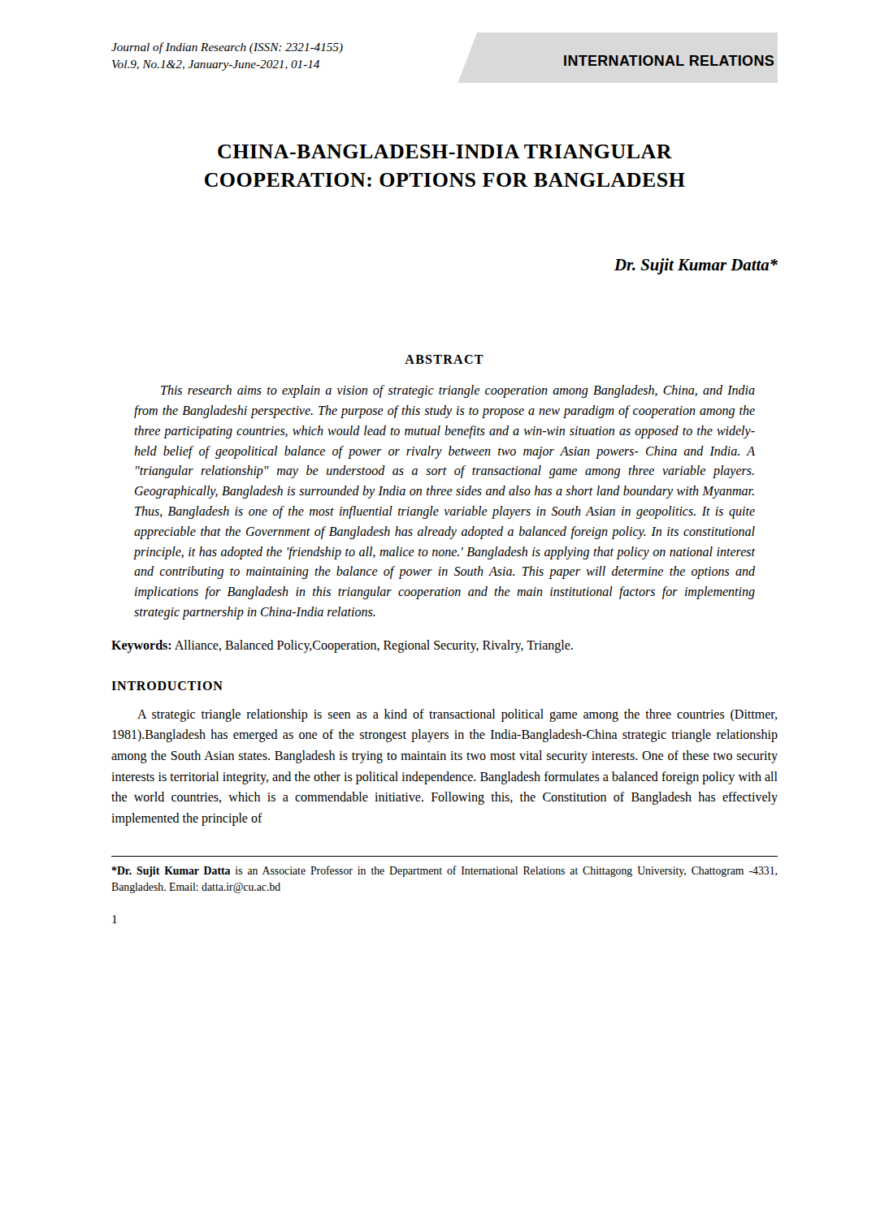Journal of Indian Research (ISSN: 2321-4155)
Vol.9, No.1&2, January-June-2021, 01-14
INTERNATIONAL RELATIONS
CHINA-BANGLADESH-INDIA TRIANGULAR
COOPERATION: OPTIONS FOR BANGLADESH
Dr. Sujit Kumar Datta*
ABSTRACT
This research aims to explain a vision of strategic triangle cooperation among Bangladesh, China, and India from the Bangladeshi perspective. The purpose of this study is to propose a new paradigm of cooperation among the three participating countries, which would lead to mutual benefits and a win-win situation as opposed to the widely- held belief of geopolitical balance of power or rivalry between two major Asian powers- China and India. A "triangular relationship" may be understood as a sort of transactional game among three variable players. Geographically, Bangladesh is surrounded by India on three sides and also has a short land boundary with Myanmar. Thus, Bangladesh is one of the most influential triangle variable players in South Asian in geopolitics. It is quite appreciable that the Government of Bangladesh has already adopted a balanced foreign policy. In its constitutional principle, it has adopted the 'friendship to all, malice to none.' Bangladesh is applying that policy on national interest and contributing to maintaining the balance of power in South Asia. This paper will determine the options and implications for Bangladesh in this triangular cooperation and the main institutional factors for implementing strategic partnership in China-India relations.
Keywords: Alliance, Balanced Policy,Cooperation, Regional Security, Rivalry, Triangle.
INTRODUCTION
A strategic triangle relationship is seen as a kind of transactional political game among the three countries (Dittmer, 1981).Bangladesh has emerged as one of the strongest players in the India-Bangladesh-China strategic triangle relationship among the South Asian states. Bangladesh is trying to maintain its two most vital security interests. One of these two security interests is territorial integrity, and the other is political independence. Bangladesh formulates a balanced foreign policy with all the world countries, which is a commendable initiative. Following this, the Constitution of Bangladesh has effectively implemented the principle of
*Dr. Sujit Kumar Datta is an Associate Professor in the Department of International Relations at Chittagong University, Chattogram -4331, Bangladesh. Email: datta.ir@cu.ac.bd
1